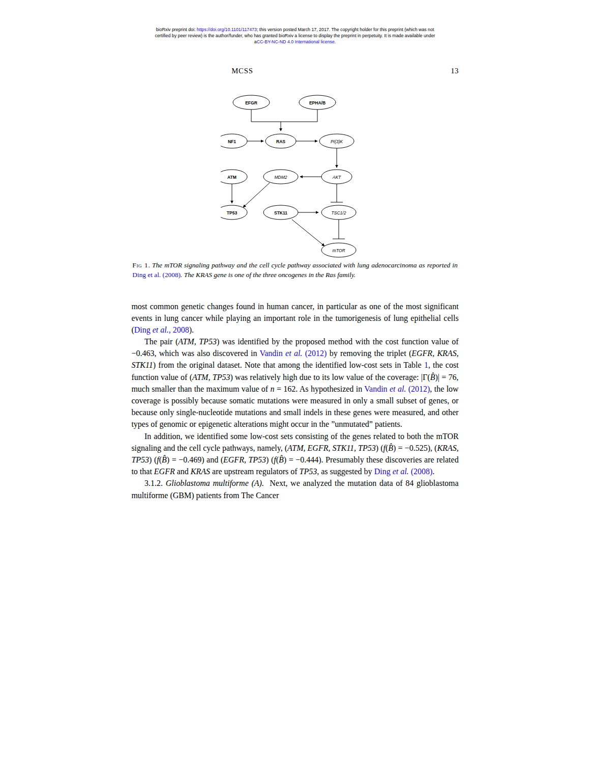bioRxiv preprint doi: https://doi.org/10.1101/117473; this version posted March 17, 2017. The copyright holder for this preprint (which was not
certified by peer review) is the author/funder, who has granted bioRxiv a license to display the preprint in perpetuity. It is made available under
aCC-BY-NC-ND 4.0 International license.
MCSS 13
EFGR EPHA/B NF1 RAS PI(3)K ATM MDM2 AKT TP53 STK11 TSC1/2 mTOR
Fig 1. The mTOR signaling pathway and the cell cycle pathway associated with lung adenocarcinoma as reported in Ding et al. (2008). The KRAS gene is one of the three oncogenes in the Ras family.
most common genetic changes found in human cancer, in particular as one of the most significant events in lung cancer while playing an important role in the tumorigenesis of lung epithelial cells (Ding et al., 2008).
The pair (ATM, TP53) was identified by the proposed method with the cost function value of −0.463, which was also discovered in Vandin et al. (2012) by removing the triplet (EGFR, KRAS, STK11) from the original dataset. Note that among the identified low-cost sets in Table 1, the cost function value of (ATM, TP53) was relatively high due to its low value of the coverage: |Γ(B̂)| = 76, much smaller than the maximum value of n = 162. As hypothesized in Vandin et al. (2012), the low coverage is possibly because somatic mutations were measured in only a small subset of genes, or because only single-nucleotide mutations and small indels in these genes were measured, and other types of genomic or epigenetic alterations might occur in the ”unmutated” patients.
In addition, we identified some low-cost sets consisting of the genes related to both the mTOR signaling and the cell cycle pathways, namely, (ATM, EGFR, STK11, TP53) (f(B̂) = −0.525), (KRAS, TP53) (f(B̂) = −0.469) and (EGFR, TP53) (f(B̂) = −0.444). Presumably these discoveries are related to that EGFR and KRAS are upstream regulators of TP53, as suggested by Ding et al. (2008).
3.1.2. Glioblastoma multiforme (A). Next, we analyzed the mutation data of 84 glioblastoma multiforme (GBM) patients from The Cancer